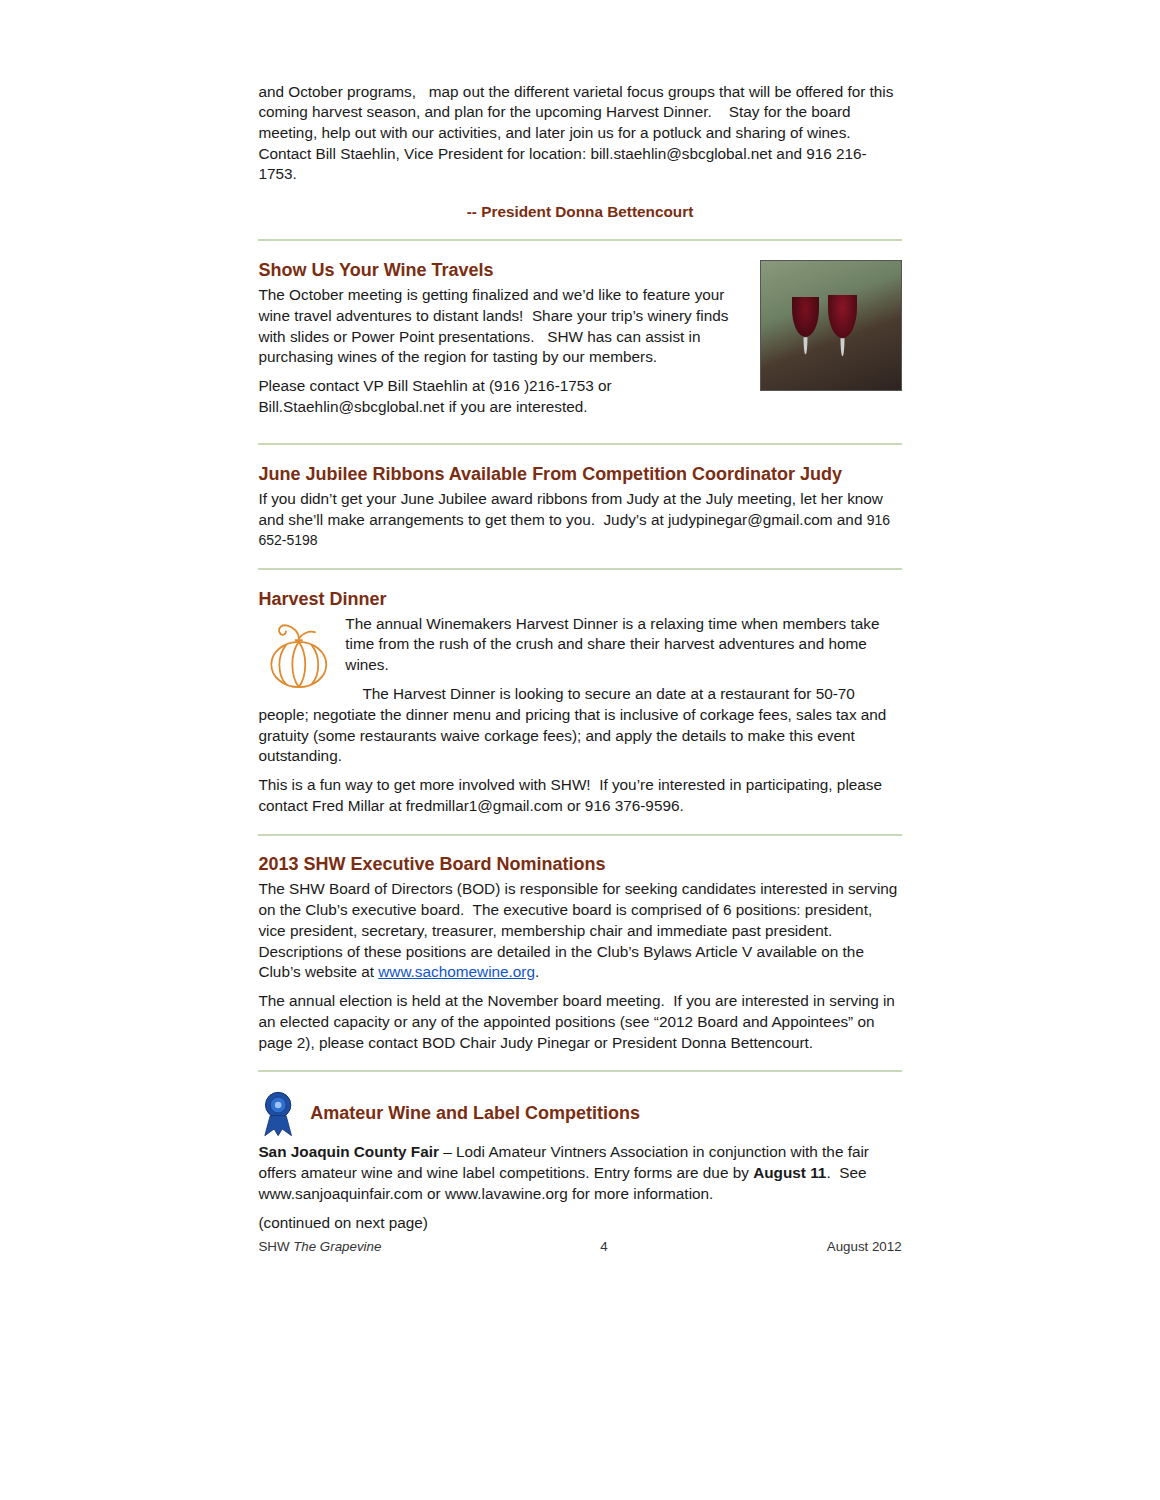and October programs, map out the different varietal focus groups that will be offered for this coming harvest season, and plan for the upcoming Harvest Dinner. Stay for the board meeting, help out with our activities, and later join us for a potluck and sharing of wines. Contact Bill Staehlin, Vice President for location: bill.staehlin@sbcglobal.net and 916 216-1753.
-- President Donna Bettencourt
Show Us Your Wine Travels
The October meeting is getting finalized and we’d like to feature your wine travel adventures to distant lands! Share your trip’s winery finds with slides or Power Point presentations. SHW has can assist in purchasing wines of the region for tasting by our members.
Please contact VP Bill Staehlin at (916 )216-1753 or Bill.Staehlin@sbcglobal.net if you are interested.
June Jubilee Ribbons Available From Competition Coordinator Judy
If you didn’t get your June Jubilee award ribbons from Judy at the July meeting, let her know and she’ll make arrangements to get them to you. Judy’s at judypinegar@gmail.com and 916 652-5198
Harvest Dinner
The annual Winemakers Harvest Dinner is a relaxing time when members take time from the rush of the crush and share their harvest adventures and home wines.
The Harvest Dinner is looking to secure an date at a restaurant for 50-70 people; negotiate the dinner menu and pricing that is inclusive of corkage fees, sales tax and gratuity (some restaurants waive corkage fees); and apply the details to make this event outstanding.
This is a fun way to get more involved with SHW! If you’re interested in participating, please contact Fred Millar at fredmillar1@gmail.com or 916 376-9596.
2013 SHW Executive Board Nominations
The SHW Board of Directors (BOD) is responsible for seeking candidates interested in serving on the Club’s executive board. The executive board is comprised of 6 positions: president, vice president, secretary, treasurer, membership chair and immediate past president. Descriptions of these positions are detailed in the Club’s Bylaws Article V available on the Club’s website at www.sachomewine.org.
The annual election is held at the November board meeting. If you are interested in serving in an elected capacity or any of the appointed positions (see “2012 Board and Appointees” on page 2), please contact BOD Chair Judy Pinegar or President Donna Bettencourt.
Amateur Wine and Label Competitions
San Joaquin County Fair – Lodi Amateur Vintners Association in conjunction with the fair offers amateur wine and wine label competitions. Entry forms are due by August 11. See www.sanjoaquinfair.com or www.lavawine.org for more information.
(continued on next page)
SHW The Grapevine
4
August 2012